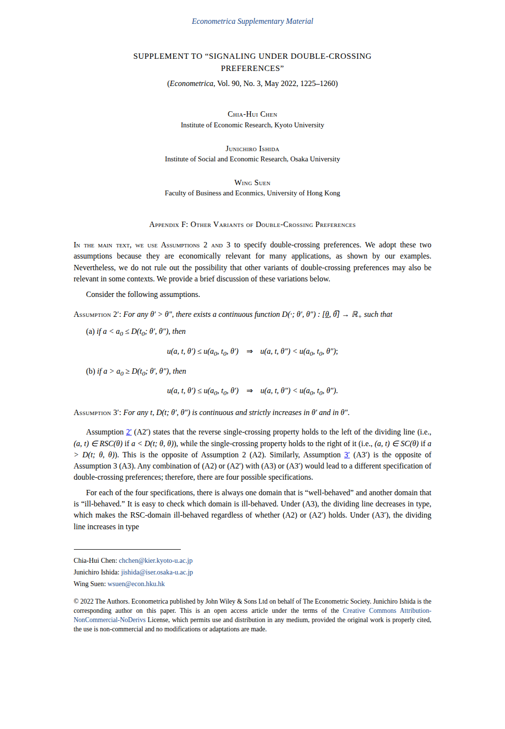Econometrica Supplementary Material
SUPPLEMENT TO “SIGNALING UNDER DOUBLE-CROSSING
PREFERENCES”
(Econometrica, Vol. 90, No. 3, May 2022, 1225–1260)
Chia-Hui Chen
Institute of Economic Research, Kyoto University
Junichiro Ishida
Institute of Social and Economic Research, Osaka University
Wing Suen
Faculty of Business and Econmics, University of Hong Kong
Appendix F: Other Variants of Double-Crossing Preferences
In the main text, we use Assumptions 2 and 3 to specify double-crossing preferences. We adopt these two assumptions because they are economically relevant for many applications, as shown by our examples. Nevertheless, we do not rule out the possibility that other variants of double-crossing preferences may also be relevant in some contexts. We provide a brief discussion of these variations below.
Consider the following assumptions.
Assumption 2′: For any θ′ > θ″, there exists a continuous function D(·; θ′, θ″) : [θ, θ̅] → ℝ+ such that
(a) if a < a0 ≤ D(t0; θ′, θ″), then
u(a, t, θ′) ≤ u(a0, t0, θ′) ⇒ u(a, t, θ″) < u(a0, t0, θ″);
(b) if a > a0 ≥ D(t0; θ′, θ″), then
u(a, t, θ′) ≤ u(a0, t0, θ′) ⇒ u(a, t, θ″) < u(a0, t0, θ″).
Assumption 3′: For any t, D(t; θ′, θ″) is continuous and strictly increases in θ′ and in θ″.
Assumption 2′ (A2′) states that the reverse single-crossing property holds to the left of the dividing line (i.e., (a, t) ∈ RSC(θ) if a < D(t; θ, θ)), while the single-crossing property holds to the right of it (i.e., (a, t) ∈ SC(θ) if a > D(t; θ, θ)). This is the opposite of Assumption 2 (A2). Similarly, Assumption 3′ (A3′) is the opposite of Assumption 3 (A3). Any combination of (A2) or (A2′) with (A3) or (A3′) would lead to a different specification of double-crossing preferences; therefore, there are four possible specifications.
For each of the four specifications, there is always one domain that is “well-behaved” and another domain that is “ill-behaved.” It is easy to check which domain is ill-behaved. Under (A3), the dividing line decreases in type, which makes the RSC-domain ill-behaved regardless of whether (A2) or (A2′) holds. Under (A3′), the dividing line increases in type
Chia-Hui Chen: chchen@kier.kyoto-u.ac.jp
Junichiro Ishida: jishida@iser.osaka-u.ac.jp
Wing Suen: wsuen@econ.hku.hk
© 2022 The Authors. Econometrica published by John Wiley & Sons Ltd on behalf of The Econometric Society. Junichiro Ishida is the corresponding author on this paper. This is an open access article under the terms of the Creative Commons Attribution-NonCommercial-NoDerivs License, which permits use and distribution in any medium, provided the original work is properly cited, the use is non-commercial and no modifications or adaptations are made.